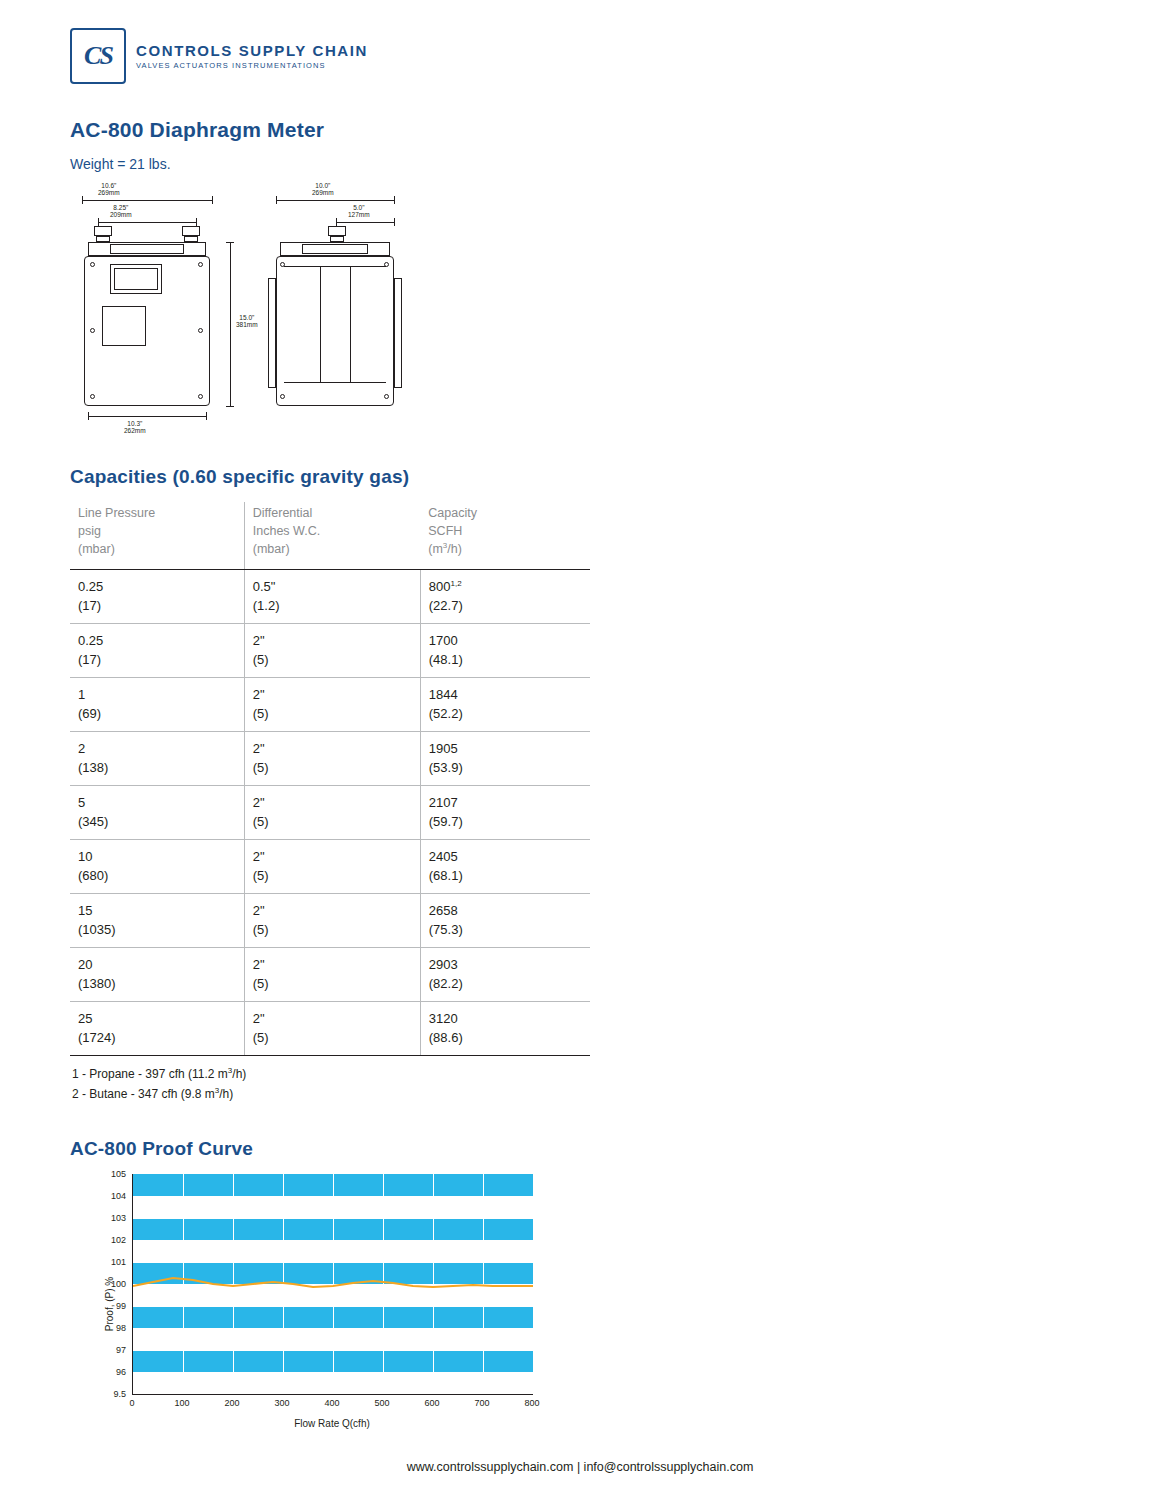CONTROLS SUPPLY CHAIN
VALVES ACTUATORS INSTRUMENTATIONS
AC-800 Diaphragm Meter
Weight = 21 lbs.
10.6"
269mm
8.25"
209mm
15.0"
381mm
10.3"
262mm
10.0"
269mm
5.0"
127mm
Capacities (0.60 specific gravity gas)
| Line Pressure psig (mbar) | Differential Inches W.C. (mbar) | Capacity SCFH (m 3 /h) |
| --- | --- | --- |
| 0.25 (17) | 0.5" (1.2) | 800 1,2 (22.7) |
| 0.25 (17) | 2" (5) | 1700 (48.1) |
| 1 (69) | 2" (5) | 1844 (52.2) |
| 2 (138) | 2" (5) | 1905 (53.9) |
| 5 (345) | 2" (5) | 2107 (59.7) |
| 10 (680) | 2" (5) | 2405 (68.1) |
| 15 (1035) | 2" (5) | 2658 (75.3) |
| 20 (1380) | 2" (5) | 2903 (82.2) |
| 25 (1724) | 2" (5) | 3120 (88.6) |
1 - Propane - 397 cfh (11.2 m3/h)
2 - Butane - 347 cfh (9.8 m3/h)
AC-800 Proof Curve
Proof, (P) %
105 104 103 102 101 100 99 98 97 96 9.5
0 100 200 300 400 500 600 700 800
Flow Rate Q(cfh)
www.controlssupplychain.com | info@controlssupplychain.com